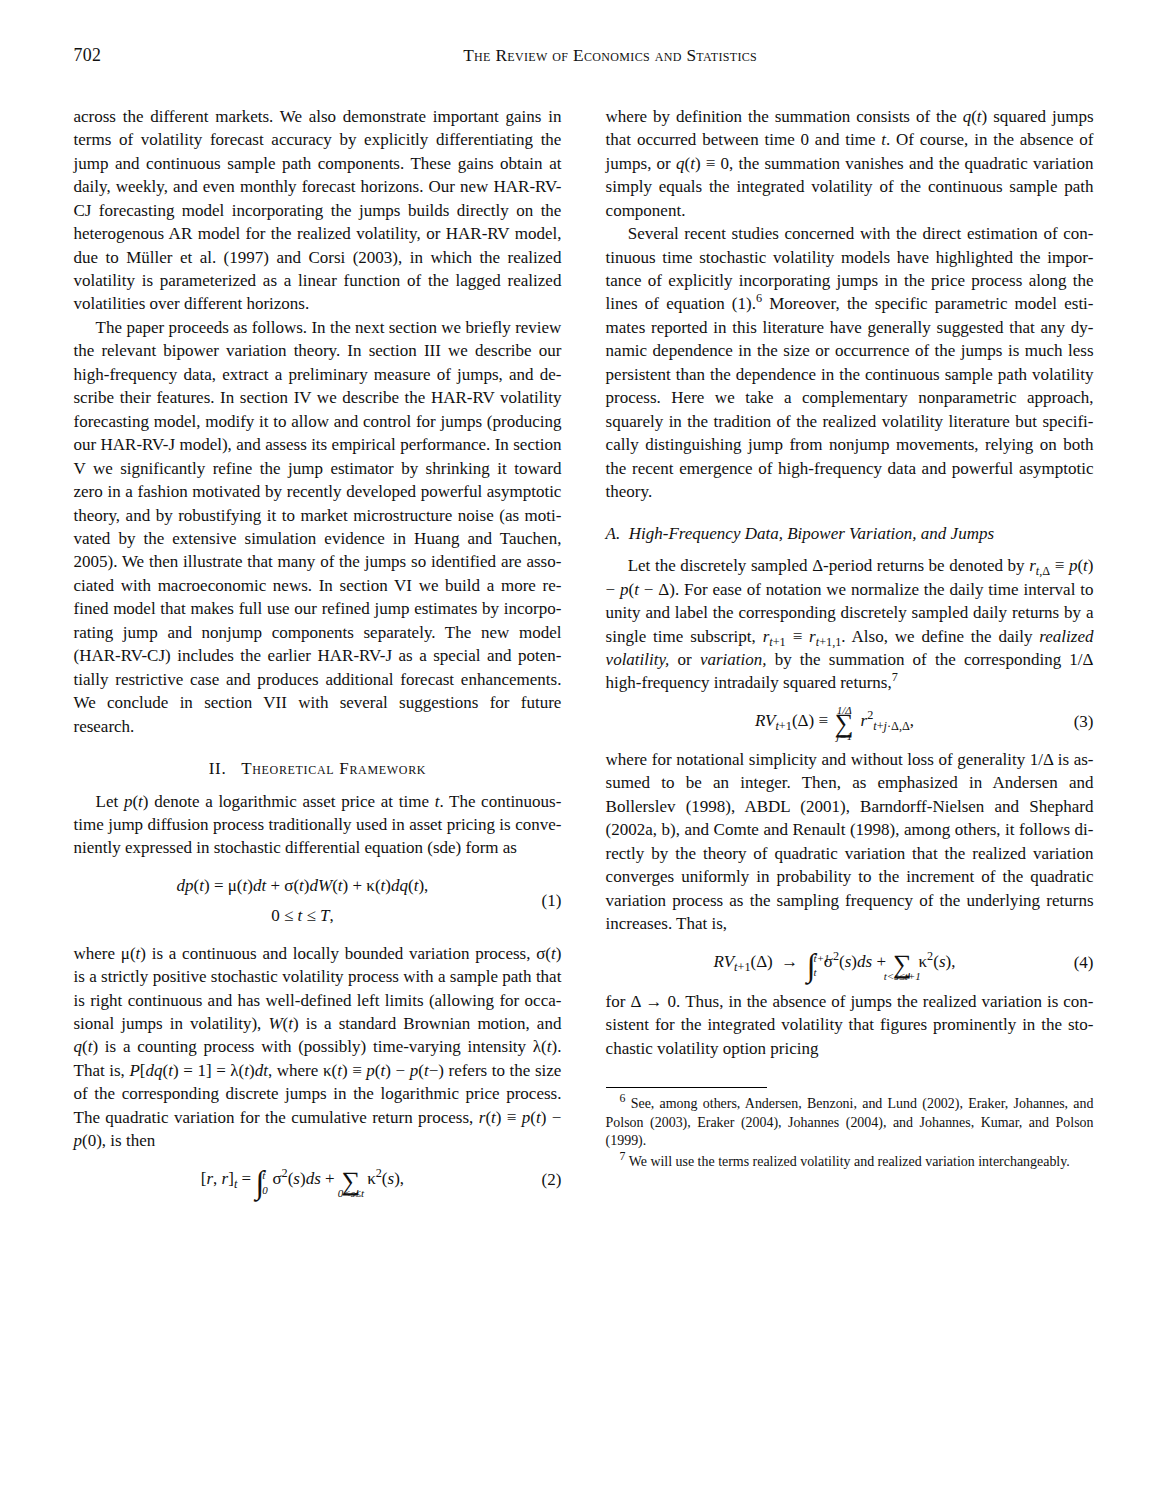702 The Review of Economics and Statistics
across the different markets. We also demonstrate important gains in terms of volatility forecast accuracy by explicitly differentiating the jump and continuous sample path components. These gains obtain at daily, weekly, and even monthly forecast horizons. Our new HAR-RV-CJ forecasting model incorporating the jumps builds directly on the heterogenous AR model for the realized volatility, or HAR-RV model, due to Müller et al. (1997) and Corsi (2003), in which the realized volatility is parameterized as a linear function of the lagged realized volatilities over different horizons.
The paper proceeds as follows. In the next section we briefly review the relevant bipower variation theory. In section III we describe our high-frequency data, extract a preliminary measure of jumps, and describe their features. In section IV we describe the HAR-RV volatility forecasting model, modify it to allow and control for jumps (producing our HAR-RV-J model), and assess its empirical performance. In section V we significantly refine the jump estimator by shrinking it toward zero in a fashion motivated by recently developed powerful asymptotic theory, and by robustifying it to market microstructure noise (as motivated by the extensive simulation evidence in Huang and Tauchen, 2005). We then illustrate that many of the jumps so identified are associated with macroeconomic news. In section VI we build a more refined model that makes full use our refined jump estimates by incorporating jump and nonjump components separately. The new model (HAR-RV-CJ) includes the earlier HAR-RV-J as a special and potentially restrictive case and produces additional forecast enhancements. We conclude in section VII with several suggestions for future research.
II. Theoretical Framework
Let p(t) denote a logarithmic asset price at time t. The continuous-time jump diffusion process traditionally used in asset pricing is conveniently expressed in stochastic differential equation (sde) form as
dp(t) = μ(t)dt + σ(t)dW(t) + κ(t)dq(t), 0 ≤ t ≤ T,
(1)
where μ(t) is a continuous and locally bounded variation process, σ(t) is a strictly positive stochastic volatility process with a sample path that is right continuous and has well-defined left limits (allowing for occasional jumps in volatility), W(t) is a standard Brownian motion, and q(t) is a counting process with (possibly) time-varying intensity λ(t). That is, P[dq(t) = 1] = λ(t)dt, where κ(t) ≡ p(t) − p(t−) refers to the size of the corresponding discrete jumps in the logarithmic price process. The quadratic variation for the cumulative return process, r(t) ≡ p(t) − p(0), is then
[r, r]t = ∫t 0 σ2(s)ds + ∑0<s≤t κ2(s),
(2)
where by definition the summation consists of the q(t) squared jumps that occurred between time 0 and time t. Of course, in the absence of jumps, or q(t) ≡ 0, the summation vanishes and the quadratic variation simply equals the integrated volatility of the continuous sample path component.
Several recent studies concerned with the direct estimation of continuous time stochastic volatility models have highlighted the importance of explicitly incorporating jumps in the price process along the lines of equation (1).6 Moreover, the specific parametric model estimates reported in this literature have generally suggested that any dynamic dependence in the size or occurrence of the jumps is much less persistent than the dependence in the continuous sample path volatility process. Here we take a complementary nonparametric approach, squarely in the tradition of the realized volatility literature but specifically distinguishing jump from nonjump movements, relying on both the recent emergence of high-frequency data and powerful asymptotic theory.
A. High-Frequency Data, Bipower Variation, and Jumps
Let the discretely sampled Δ-period returns be denoted by rt,Δ ≡ p(t) − p(t − Δ). For ease of notation we normalize the daily time interval to unity and label the corresponding discretely sampled daily returns by a single time subscript, rt+1 ≡ rt+1,1. Also, we define the daily realized volatility, or variation, by the summation of the corresponding 1/Δ high-frequency intradaily squared returns,7
RVt+1(Δ) ≡ ∑1/Δ j=1 r2t+j·Δ,Δ,
(3)
where for notational simplicity and without loss of generality 1/Δ is assumed to be an integer. Then, as emphasized in Andersen and Bollerslev (1998), ABDL (2001), Barndorff-Nielsen and Shephard (2002a, b), and Comte and Renault (1998), among others, it follows directly by the theory of quadratic variation that the realized variation converges uniformly in probability to the increment of the quadratic variation process as the sampling frequency of the underlying returns increases. That is,
RVt+1(Δ) → ∫t+1 t σ2(s)ds + ∑t<s≤t+1 κ2(s),
(4)
for Δ → 0. Thus, in the absence of jumps the realized variation is consistent for the integrated volatility that figures prominently in the stochastic volatility option pricing
6 See, among others, Andersen, Benzoni, and Lund (2002), Eraker, Johannes, and Polson (2003), Eraker (2004), Johannes (2004), and Johannes, Kumar, and Polson (1999).
7 We will use the terms realized volatility and realized variation interchangeably.